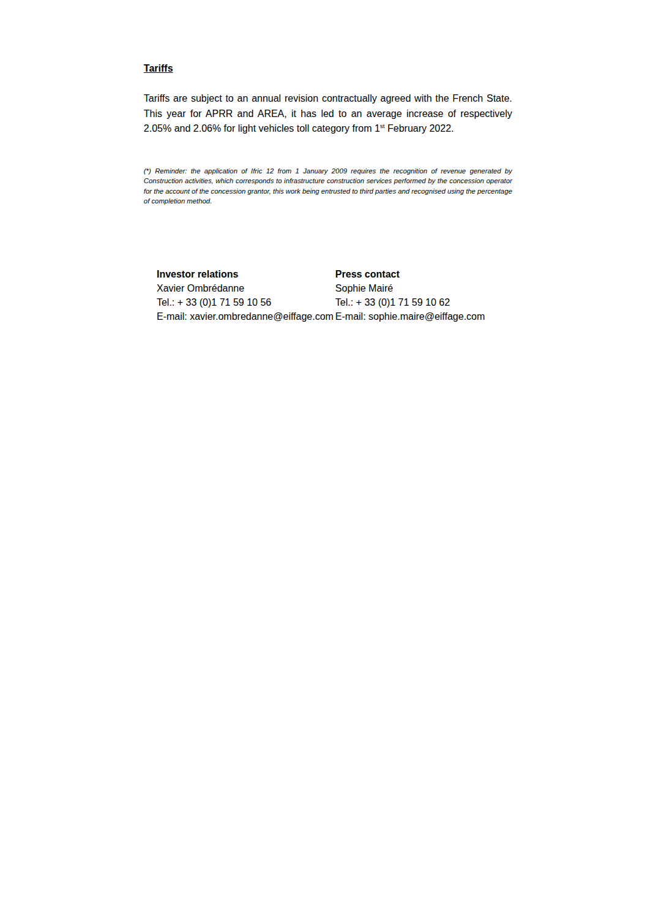Tariffs
Tariffs are subject to an annual revision contractually agreed with the French State. This year for APRR and AREA, it has led to an average increase of respectively 2.05% and 2.06% for light vehicles toll category from 1st February 2022.
(*) Reminder: the application of Ifric 12 from 1 January 2009 requires the recognition of revenue generated by Construction activities, which corresponds to infrastructure construction services performed by the concession operator for the account of the concession grantor, this work being entrusted to third parties and recognised using the percentage of completion method.
| Investor relations Xavier Ombrédanne Tel.: + 33 (0)1 71 59 10 56 E-mail: xavier.ombredanne@eiffage.com | Press contact Sophie Mairé Tel.: + 33 (0)1 71 59 10 62 E-mail: sophie.maire@eiffage.com |